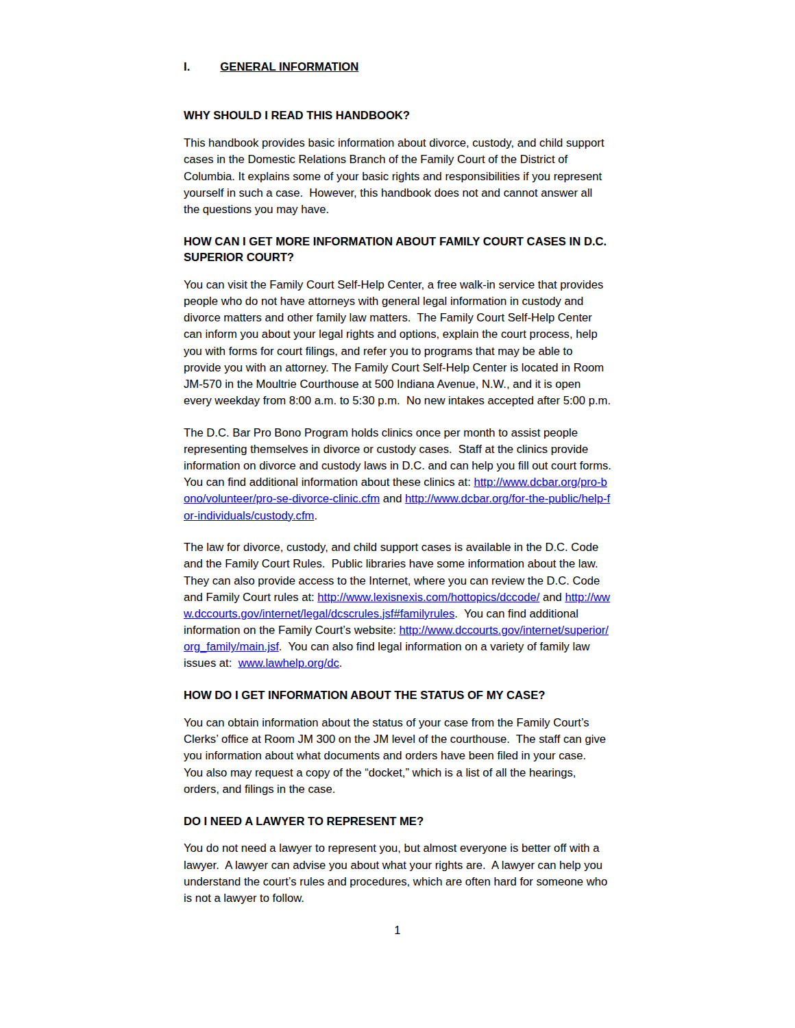I.
GENERAL INFORMATION
WHY SHOULD I READ THIS HANDBOOK?
This handbook provides basic information about divorce, custody, and child support cases in the Domestic Relations Branch of the Family Court of the District of Columbia. It explains some of your basic rights and responsibilities if you represent yourself in such a case. However, this handbook does not and cannot answer all the questions you may have.
HOW CAN I GET MORE INFORMATION ABOUT FAMILY COURT CASES IN D.C. SUPERIOR COURT?
You can visit the Family Court Self-Help Center, a free walk-in service that provides people who do not have attorneys with general legal information in custody and divorce matters and other family law matters. The Family Court Self-Help Center can inform you about your legal rights and options, explain the court process, help you with forms for court filings, and refer you to programs that may be able to provide you with an attorney. The Family Court Self-Help Center is located in Room JM-570 in the Moultrie Courthouse at 500 Indiana Avenue, N.W., and it is open every weekday from 8:00 a.m. to 5:30 p.m. No new intakes accepted after 5:00 p.m.
The D.C. Bar Pro Bono Program holds clinics once per month to assist people representing themselves in divorce or custody cases. Staff at the clinics provide information on divorce and custody laws in D.C. and can help you fill out court forms. You can find additional information about these clinics at: http://www.dcbar.org/pro-bono/volunteer/pro-se-divorce-clinic.cfm and http://www.dcbar.org/for-the-public/help-for-individuals/custody.cfm.
The law for divorce, custody, and child support cases is available in the D.C. Code and the Family Court Rules. Public libraries have some information about the law. They can also provide access to the Internet, where you can review the D.C. Code and Family Court rules at: http://www.lexisnexis.com/hottopics/dccode/ and http://www.dccourts.gov/internet/legal/dcscrules.jsf#familyrules. You can find additional information on the Family Court’s website: http://www.dccourts.gov/internet/superior/org_family/main.jsf. You can also find legal information on a variety of family law issues at: www.lawhelp.org/dc.
HOW DO I GET INFORMATION ABOUT THE STATUS OF MY CASE?
You can obtain information about the status of your case from the Family Court’s Clerks’ office at Room JM 300 on the JM level of the courthouse. The staff can give you information about what documents and orders have been filed in your case. You also may request a copy of the “docket,” which is a list of all the hearings, orders, and filings in the case.
DO I NEED A LAWYER TO REPRESENT ME?
You do not need a lawyer to represent you, but almost everyone is better off with a lawyer. A lawyer can advise you about what your rights are. A lawyer can help you understand the court’s rules and procedures, which are often hard for someone who is not a lawyer to follow.
1